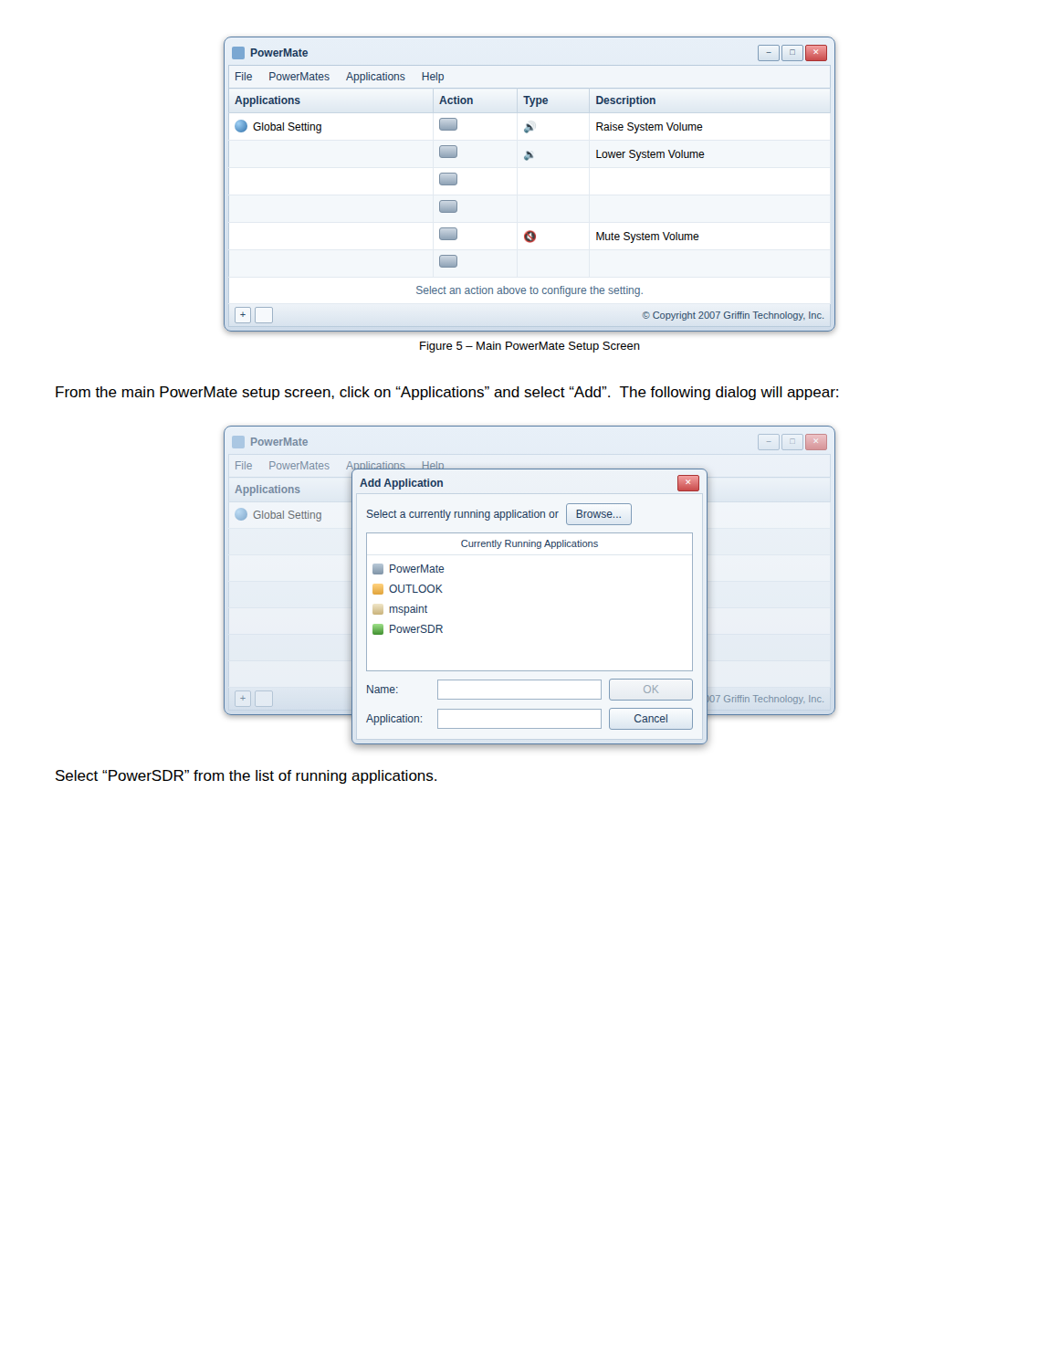PowerMate – □ ✕
File PowerMates Applications Help
| Applications | Action | Type | Description |
| --- | --- | --- | --- |
| Global Setting | | 🔊 | Raise System Volume |
| | | 🔉 | Lower System Volume |
| | | 🔇 | Mute System Volume |
| Select an action above to configure the setting. |
+ © Copyright 2007 Griffin Technology, Inc.
Figure 5 – Main PowerMate Setup Screen
From the main PowerMate setup screen, click on “Applications” and select “Add”. The following dialog will appear:
PowerMate – □ ✕
File PowerMates Applications Help
| Applications | Action | Type | Description |
| --- | --- | --- | --- |
| Global Setting | | | |
| Select an action above to configure the setting. |
+ © Copyright 2007 Griffin Technology, Inc.
Add Application ✕
Select a currently running application or Browse...
Currently Running Applications
PowerMate
OUTLOOK
mspaint
PowerSDR
Name: OK
Application: Cancel
Figure 6 – Add Application Dialog
Select “PowerSDR” from the list of running applications.